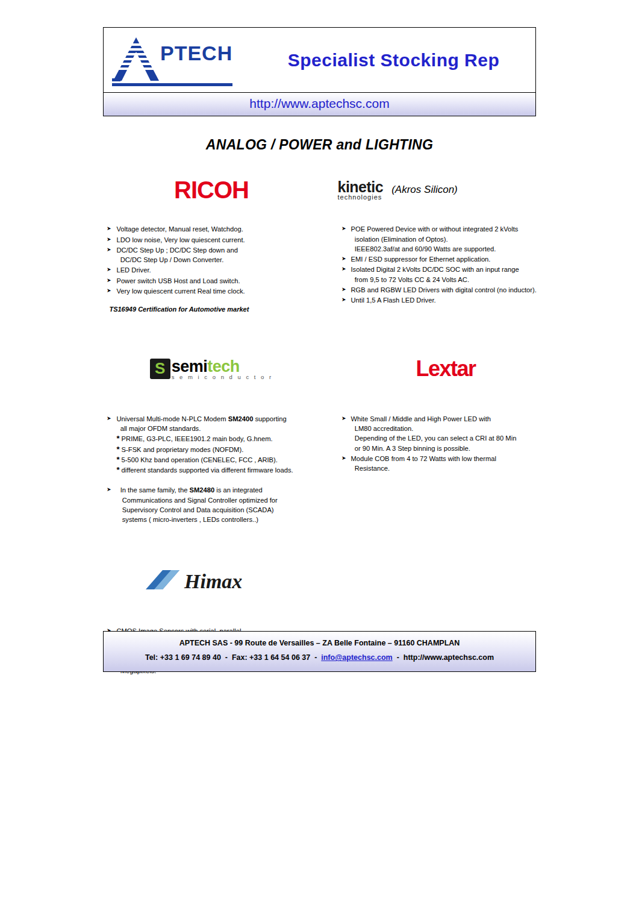PTECH
Specialist Stocking Rep
http://www.aptechsc.com
ANALOG / POWER and LIGHTING
RICOH
Voltage detector, Manual reset, Watchdog.
LDO low noise, Very low quiescent current.
DC/DC Step Up ; DC/DC Step down and DC/DC Step Up / Down Converter.
LED Driver.
Power switch USB Host and Load switch.
Very low quiescent current Real time clock.
TS16949 Certification for Automotive market
kinetic
technologies
(Akros Silicon)
POE Powered Device with or without integrated 2 kVolts isolation (Elimination of Optos). IEEE802.3af/at and 60/90 Watts are supported.
EMI / ESD suppressor for Ethernet application.
Isolated Digital 2 kVolts DC/DC SOC with an input range from 9,5 to 72 Volts CC & 24 Volts AC.
RGB and RGBW LED Drivers with digital control (no inductor).
Until 1,5 A Flash LED Driver.
S
semitech
s e m i c o n d u c t o r
Universal Multi-mode N-PLC Modem SM2400 supporting all major OFDM standards.
* PRIME, G3-PLC, IEEE1901.2 main body, G.hnem.
* S-FSK and proprietary modes (NOFDM).
* 5-500 Khz band operation (CENELEC, FCC , ARIB).
* different standards supported via different firmware loads.
In the same family, the SM2480 is an integrated Communications and Signal Controller optimized for Supervisory Control and Data acquisition (SCADA) systems ( micro-inverters , LEDs controllers..)
Lextar
White Small / Middle and High Power LED with LM80 accreditation. Depending of the LED, you can select a CRI at 80 Min or 90 Min. A 3 Step binning is possible.
Module COB from 4 to 72 Watts with low thermal Resistance.
Himax
CMOS Image Sensors with serial, parallel and MIPI interface.
With a Frame rate from 15 FPS to 60 FPS, the resolution can be VGA, from 1 to 13 Megapixels.
APTECH SAS - 99 Route de Versailles – ZA Belle Fontaine – 91160 CHAMPLAN
Tel: +33 1 69 74 89 40 - Fax: +33 1 64 54 06 37 - info@aptechsc.com - http://www.aptechsc.com